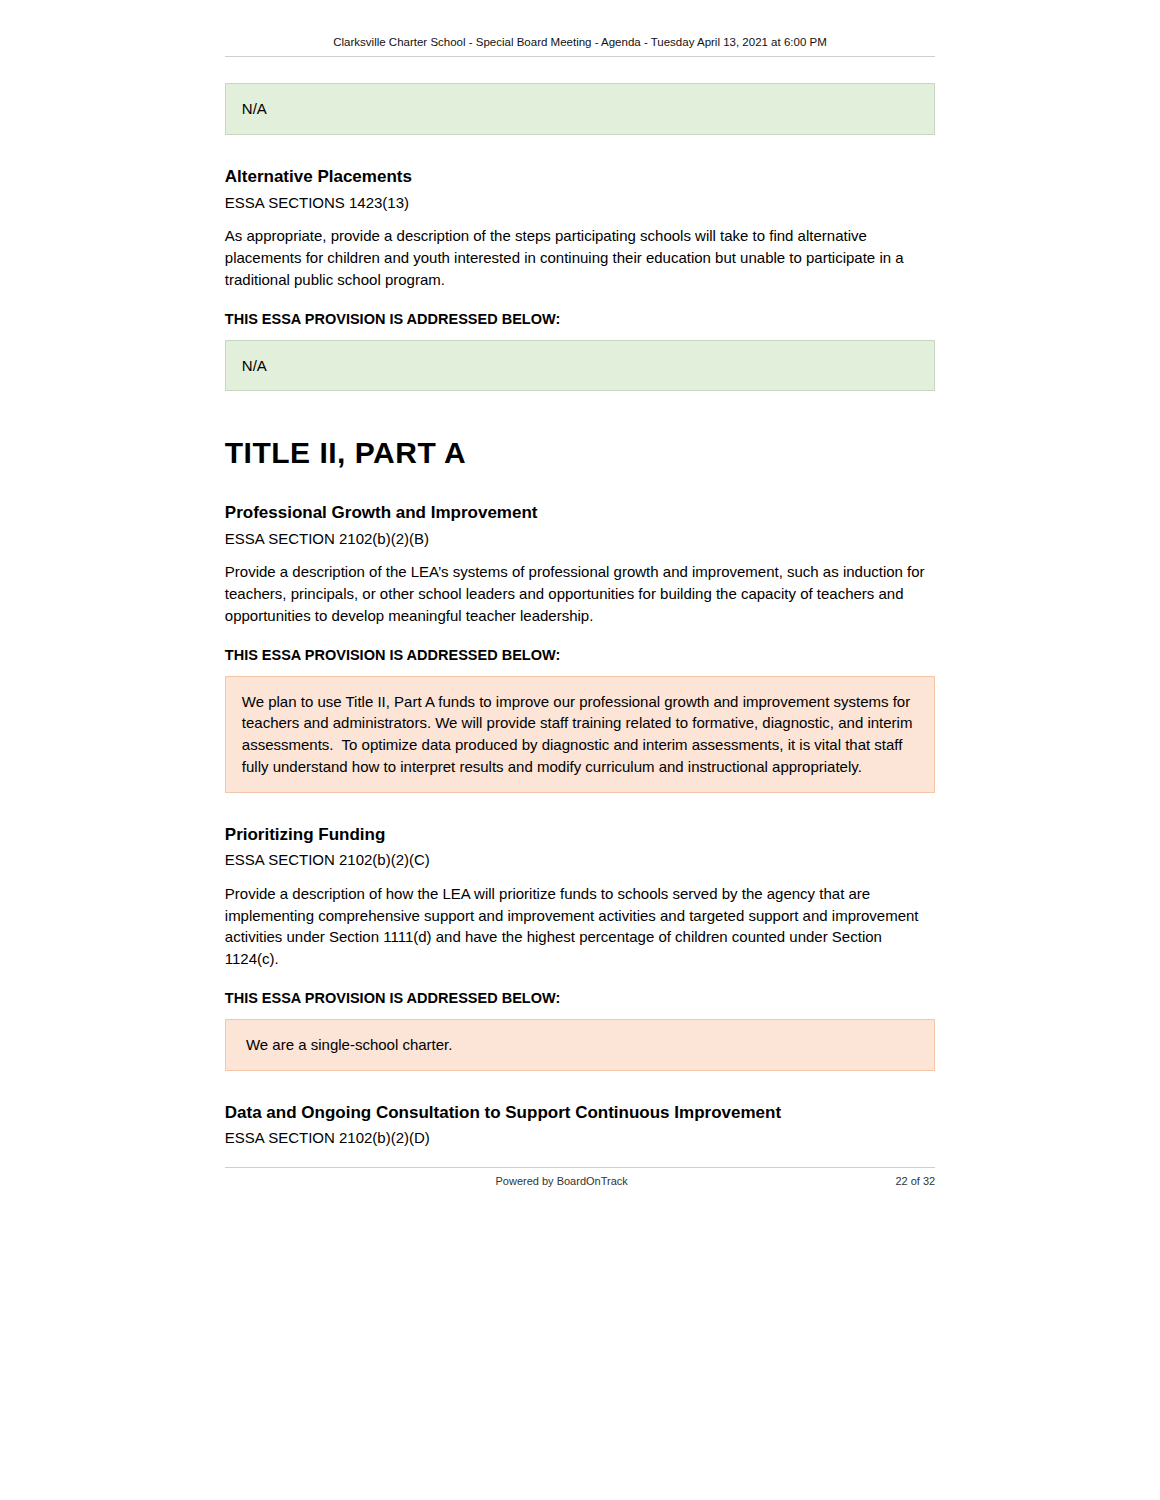Clarksville Charter School - Special Board Meeting - Agenda - Tuesday April 13, 2021 at 6:00 PM
N/A
Alternative Placements
ESSA SECTIONS 1423(13)
As appropriate, provide a description of the steps participating schools will take to find alternative placements for children and youth interested in continuing their education but unable to participate in a traditional public school program.
THIS ESSA PROVISION IS ADDRESSED BELOW:
N/A
TITLE II, PART A
Professional Growth and Improvement
ESSA SECTION 2102(b)(2)(B)
Provide a description of the LEA’s systems of professional growth and improvement, such as induction for teachers, principals, or other school leaders and opportunities for building the capacity of teachers and opportunities to develop meaningful teacher leadership.
THIS ESSA PROVISION IS ADDRESSED BELOW:
We plan to use Title II, Part A funds to improve our professional growth and improvement systems for teachers and administrators. We will provide staff training related to formative, diagnostic, and interim assessments. To optimize data produced by diagnostic and interim assessments, it is vital that staff fully understand how to interpret results and modify curriculum and instructional appropriately.
Prioritizing Funding
ESSA SECTION 2102(b)(2)(C)
Provide a description of how the LEA will prioritize funds to schools served by the agency that are implementing comprehensive support and improvement activities and targeted support and improvement activities under Section 1111(d) and have the highest percentage of children counted under Section 1124(c).
THIS ESSA PROVISION IS ADDRESSED BELOW:
We are a single-school charter.
Data and Ongoing Consultation to Support Continuous Improvement
ESSA SECTION 2102(b)(2)(D)
Powered by BoardOnTrack
22 of 32